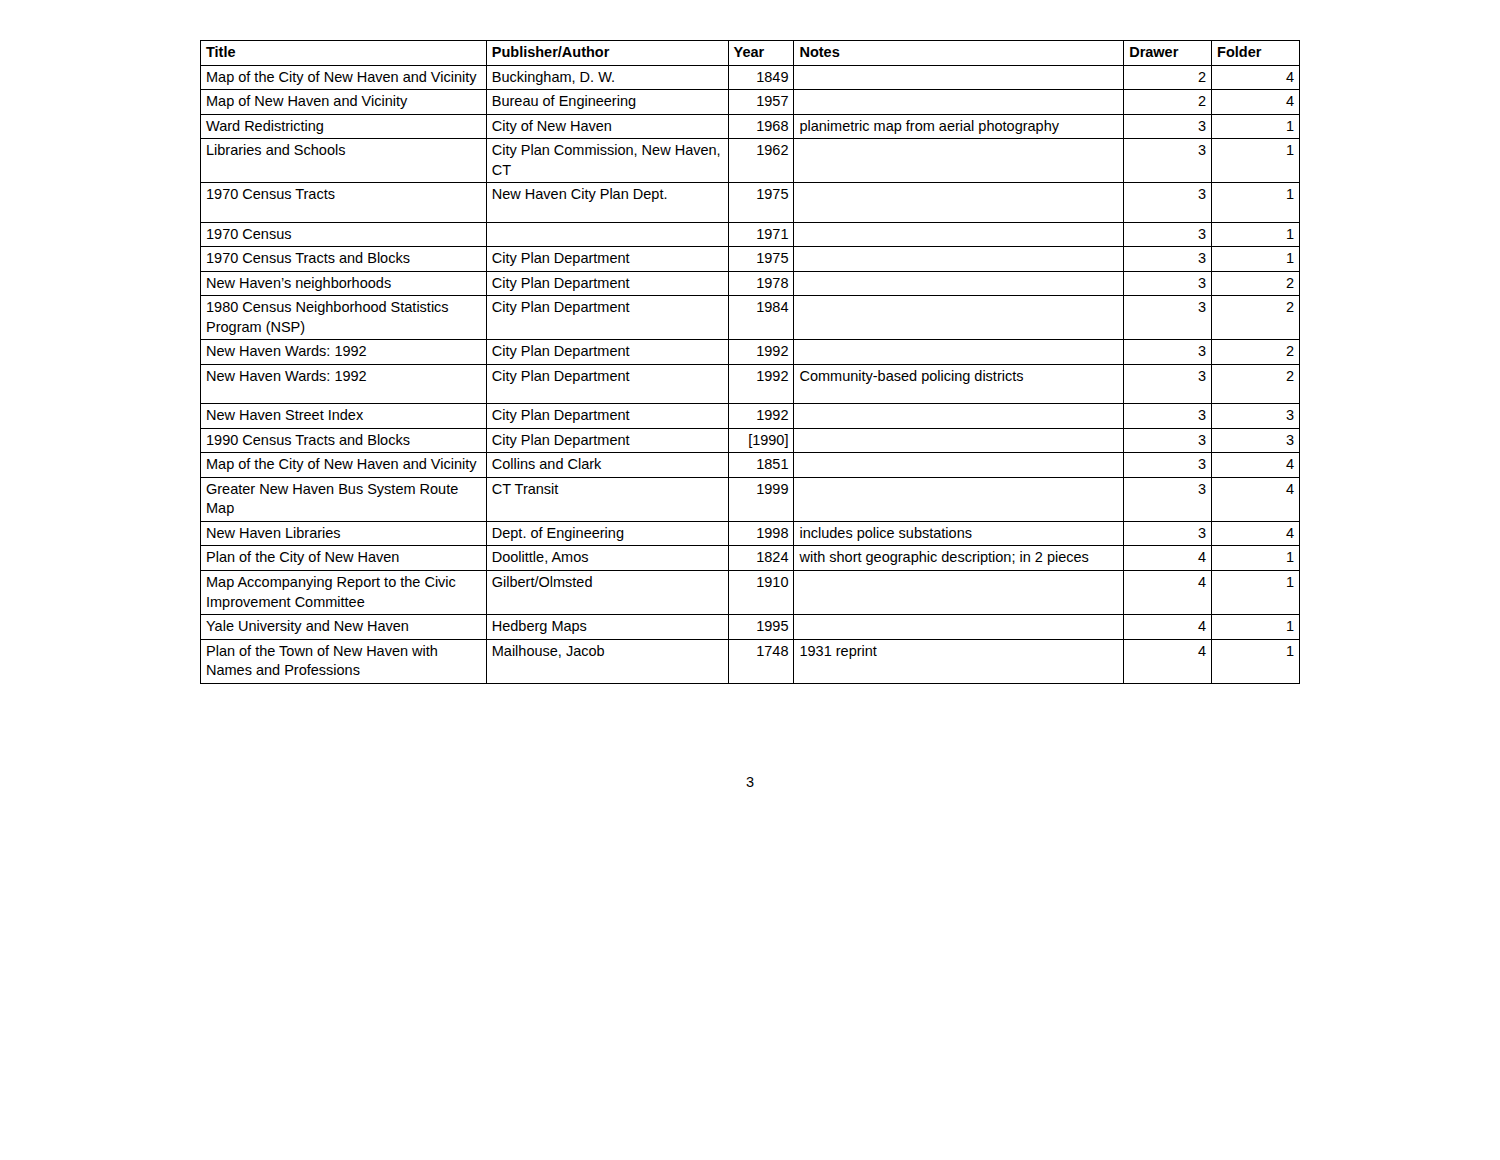| Title | Publisher/Author | Year | Notes | Drawer | Folder |
| --- | --- | --- | --- | --- | --- |
| Map of the City of New Haven and Vicinity | Buckingham, D. W. | 1849 | | 2 | 4 |
| Map of New Haven and Vicinity | Bureau of Engineering | 1957 | | 2 | 4 |
| Ward Redistricting | City of New Haven | 1968 | planimetric map from aerial photography | 3 | 1 |
| Libraries and Schools | City Plan Commission, New Haven, CT | 1962 | | 3 | 1 |
| 1970 Census Tracts | New Haven City Plan Dept. | 1975 | | 3 | 1 |
| 1970 Census | | 1971 | | 3 | 1 |
| 1970 Census Tracts and Blocks | City Plan Department | 1975 | | 3 | 1 |
| New Haven’s neighborhoods | City Plan Department | 1978 | | 3 | 2 |
| 1980 Census Neighborhood Statistics Program (NSP) | City Plan Department | 1984 | | 3 | 2 |
| New Haven Wards: 1992 | City Plan Department | 1992 | | 3 | 2 |
| New Haven Wards: 1992 | City Plan Department | 1992 | Community-based policing districts | 3 | 2 |
| New Haven Street Index | City Plan Department | 1992 | | 3 | 3 |
| 1990 Census Tracts and Blocks | City Plan Department | [1990] | | 3 | 3 |
| Map of the City of New Haven and Vicinity | Collins and Clark | 1851 | | 3 | 4 |
| Greater New Haven Bus System Route Map | CT Transit | 1999 | | 3 | 4 |
| New Haven Libraries | Dept. of Engineering | 1998 | includes police substations | 3 | 4 |
| Plan of the City of New Haven | Doolittle, Amos | 1824 | with short geographic description; in 2 pieces | 4 | 1 |
| Map Accompanying Report to the Civic Improvement Committee | Gilbert/Olmsted | 1910 | | 4 | 1 |
| Yale University and New Haven | Hedberg Maps | 1995 | | 4 | 1 |
| Plan of the Town of New Haven with Names and Professions | Mailhouse, Jacob | 1748 | 1931 reprint | 4 | 1 |
3